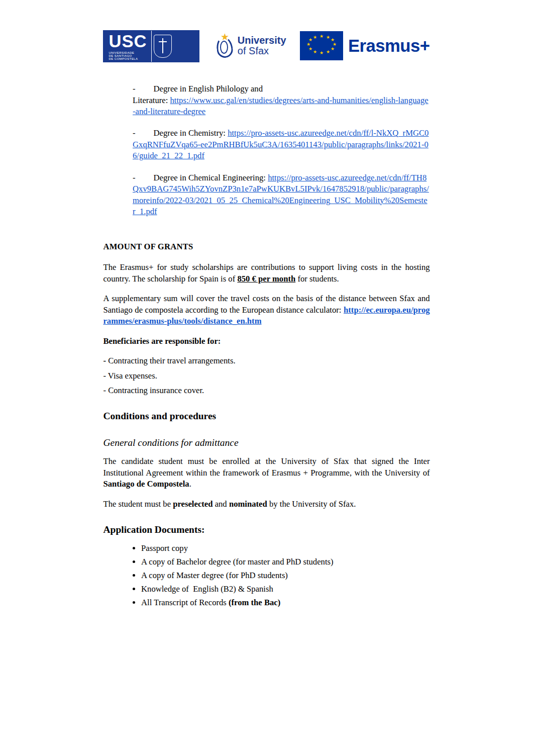USC
Universidade
de Santiago
de Compostela
★
University
of Sfax
★ ★ ★ ★ ★ ★ ★ ★ ★ ★ ★ ★
Erasmus+
-Degree in English Philology and Literature: https://www.usc.gal/en/studies/degrees/arts-and-humanities/english-language-and-literature-degree
-Degree in Chemistry: https://pro-assets-usc.azureedge.net/cdn/ff/l-NkXQ_rMGC0GxqRNFfuZVqa65-ee2PmRHBfUk5uC3A/1635401143/public/paragraphs/links/2021-06/guide_21_22_1.pdf
-Degree in Chemical Engineering: https://pro-assets-usc.azureedge.net/cdn/ff/TH8Qxv9BAG745Wih5ZYovnZP3n1e7aPwKUKBvL5IPvk/1647852918/public/paragraphs/moreinfo/2022-03/2021_05_25_Chemical%20Engineering_USC_Mobility%20Semester_1.pdf
AMOUNT OF GRANTS
The Erasmus+ for study scholarships are contributions to support living costs in the hosting country. The scholarship for Spain is of 850 € per month for students.
A supplementary sum will cover the travel costs on the basis of the distance between Sfax and Santiago de compostela according to the European distance calculator: http://ec.europa.eu/programmes/erasmus-plus/tools/distance_en.htm
Beneficiaries are responsible for:
- Contracting their travel arrangements.
- Visa expenses.
- Contracting insurance cover.
Conditions and procedures
General conditions for admittance
The candidate student must be enrolled at the University of Sfax that signed the Inter Institutional Agreement within the framework of Erasmus + Programme, with the University of Santiago de Compostela.
The student must be preselected and nominated by the University of Sfax.
Application Documents:
Passport copy
A copy of Bachelor degree (for master and PhD students)
A copy of Master degree (for PhD students)
Knowledge of English (B2) & Spanish
All Transcript of Records (from the Bac)